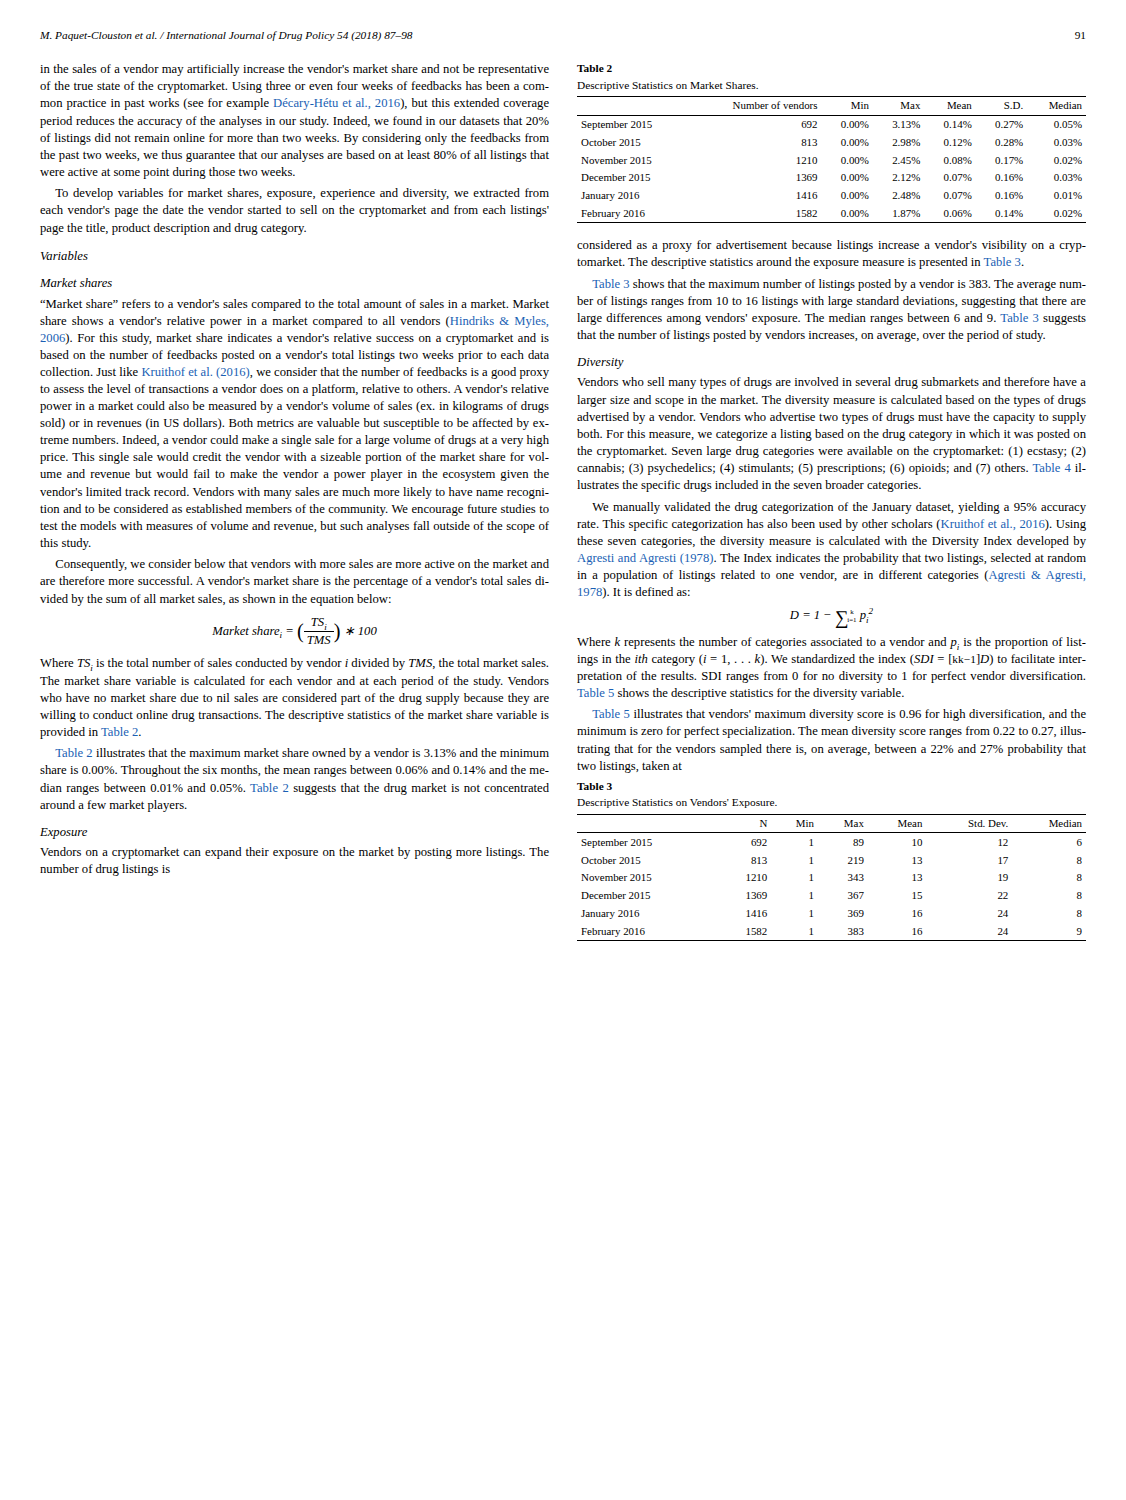M. Paquet-Clouston et al. / International Journal of Drug Policy 54 (2018) 87–98 91
in the sales of a vendor may artificially increase the vendor's market share and not be representative of the true state of the cryptomarket. Using three or even four weeks of feedbacks has been a common practice in past works (see for example Décary-Hétu et al., 2016), but this extended coverage period reduces the accuracy of the analyses in our study. Indeed, we found in our datasets that 20% of listings did not remain online for more than two weeks. By considering only the feedbacks from the past two weeks, we thus guarantee that our analyses are based on at least 80% of all listings that were active at some point during those two weeks.
To develop variables for market shares, exposure, experience and diversity, we extracted from each vendor's page the date the vendor started to sell on the cryptomarket and from each listings' page the title, product description and drug category.
Variables
Market shares
“Market share” refers to a vendor's sales compared to the total amount of sales in a market. Market share shows a vendor's relative power in a market compared to all vendors (Hindriks & Myles, 2006). For this study, market share indicates a vendor's relative success on a cryptomarket and is based on the number of feedbacks posted on a vendor's total listings two weeks prior to each data collection. Just like Kruithof et al. (2016), we consider that the number of feedbacks is a good proxy to assess the level of transactions a vendor does on a platform, relative to others. A vendor's relative power in a market could also be measured by a vendor's volume of sales (ex. in kilograms of drugs sold) or in revenues (in US dollars). Both metrics are valuable but susceptible to be affected by extreme numbers. Indeed, a vendor could make a single sale for a large volume of drugs at a very high price. This single sale would credit the vendor with a sizeable portion of the market share for volume and revenue but would fail to make the vendor a power player in the ecosystem given the vendor's limited track record. Vendors with many sales are much more likely to have name recognition and to be considered as established members of the community. We encourage future studies to test the models with measures of volume and revenue, but such analyses fall outside of the scope of this study.
Consequently, we consider below that vendors with more sales are more active on the market and are therefore more successful. A vendor's market share is the percentage of a vendor's total sales divided by the sum of all market sales, as shown in the equation below:
Market sharei = (TSi TMS) ∗ 100
Where TSi is the total number of sales conducted by vendor i divided by TMS, the total market sales. The market share variable is calculated for each vendor and at each period of the study. Vendors who have no market share due to nil sales are considered part of the drug supply because they are willing to conduct online drug transactions. The descriptive statistics of the market share variable is provided in Table 2.
Table 2 illustrates that the maximum market share owned by a vendor is 3.13% and the minimum share is 0.00%. Throughout the six months, the mean ranges between 0.06% and 0.14% and the median ranges between 0.01% and 0.05%. Table 2 suggests that the drug market is not concentrated around a few market players.
Exposure
Vendors on a cryptomarket can expand their exposure on the market by posting more listings. The number of drug listings is
Table 2
Descriptive Statistics on Market Shares.
| | Number of vendors | Min | Max | Mean | S.D. | Median |
| --- | --- | --- | --- | --- | --- | --- |
| September 2015 | 692 | 0.00% | 3.13% | 0.14% | 0.27% | 0.05% |
| October 2015 | 813 | 0.00% | 2.98% | 0.12% | 0.28% | 0.03% |
| November 2015 | 1210 | 0.00% | 2.45% | 0.08% | 0.17% | 0.02% |
| December 2015 | 1369 | 0.00% | 2.12% | 0.07% | 0.16% | 0.03% |
| January 2016 | 1416 | 0.00% | 2.48% | 0.07% | 0.16% | 0.01% |
| February 2016 | 1582 | 0.00% | 1.87% | 0.06% | 0.14% | 0.02% |
considered as a proxy for advertisement because listings increase a vendor's visibility on a cryptomarket. The descriptive statistics around the exposure measure is presented in Table 3.
Table 3 shows that the maximum number of listings posted by a vendor is 383. The average number of listings ranges from 10 to 16 listings with large standard deviations, suggesting that there are large differences among vendors' exposure. The median ranges between 6 and 9. Table 3 suggests that the number of listings posted by vendors increases, on average, over the period of study.
Diversity
Vendors who sell many types of drugs are involved in several drug submarkets and therefore have a larger size and scope in the market. The diversity measure is calculated based on the types of drugs advertised by a vendor. Vendors who advertise two types of drugs must have the capacity to supply both. For this measure, we categorize a listing based on the drug category in which it was posted on the cryptomarket. Seven large drug categories were available on the cryptomarket: (1) ecstasy; (2) cannabis; (3) psychedelics; (4) stimulants; (5) prescriptions; (6) opioids; and (7) others. Table 4 illustrates the specific drugs included in the seven broader categories.
We manually validated the drug categorization of the January dataset, yielding a 95% accuracy rate. This specific categorization has also been used by other scholars (Kruithof et al., 2016). Using these seven categories, the diversity measure is calculated with the Diversity Index developed by Agresti and Agresti (1978). The Index indicates the probability that two listings, selected at random in a population of listings related to one vendor, are in different categories (Agresti & Agresti, 1978). It is defined as:
D = 1 − ∑k
i=1 pi2
Where k represents the number of categories associated to a vendor and pi is the proportion of listings in the ith category (i = 1, . . . k). We standardized the index (SDI = [kk−1] D) to facilitate interpretation of the results. SDI ranges from 0 for no diversity to 1 for perfect vendor diversification. Table 5 shows the descriptive statistics for the diversity variable.
Table 5 illustrates that vendors' maximum diversity score is 0.96 for high diversification, and the minimum is zero for perfect specialization. The mean diversity score ranges from 0.22 to 0.27, illustrating that for the vendors sampled there is, on average, between a 22% and 27% probability that two listings, taken at
Table 3
Descriptive Statistics on Vendors' Exposure.
| | N | Min | Max | Mean | Std. Dev. | Median |
| --- | --- | --- | --- | --- | --- | --- |
| September 2015 | 692 | 1 | 89 | 10 | 12 | 6 |
| October 2015 | 813 | 1 | 219 | 13 | 17 | 8 |
| November 2015 | 1210 | 1 | 343 | 13 | 19 | 8 |
| December 2015 | 1369 | 1 | 367 | 15 | 22 | 8 |
| January 2016 | 1416 | 1 | 369 | 16 | 24 | 8 |
| February 2016 | 1582 | 1 | 383 | 16 | 24 | 9 |